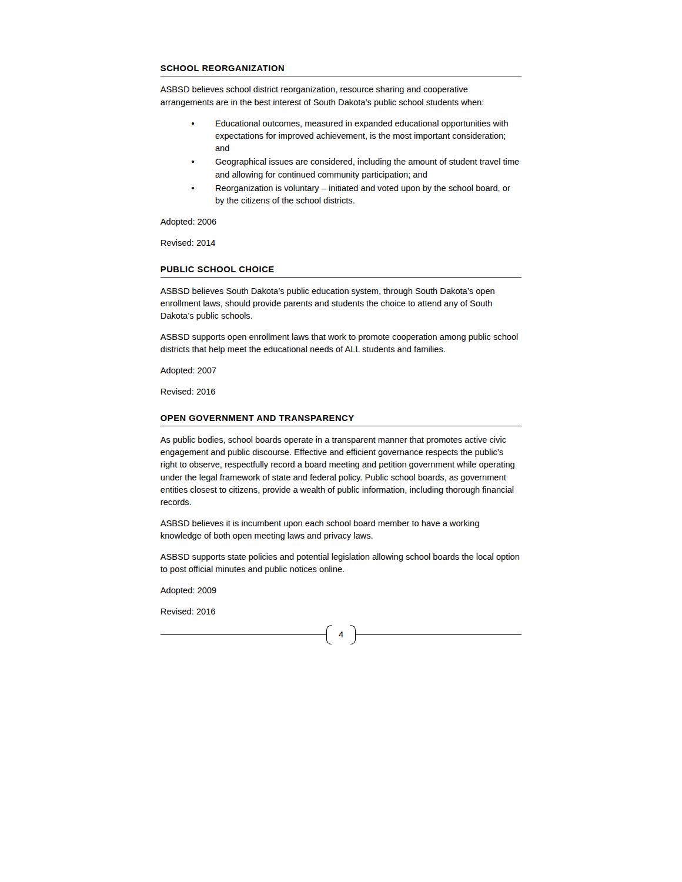SCHOOL REORGANIZATION
ASBSD believes school district reorganization, resource sharing and cooperative arrangements are in the best interest of South Dakota’s public school students when:
Educational outcomes, measured in expanded educational opportunities with expectations for improved achievement, is the most important consideration; and
Geographical issues are considered, including the amount of student travel time and allowing for continued community participation; and
Reorganization is voluntary – initiated and voted upon by the school board, or by the citizens of the school districts.
Adopted: 2006
Revised: 2014
PUBLIC SCHOOL CHOICE
ASBSD believes South Dakota’s public education system, through South Dakota’s open enrollment laws, should provide parents and students the choice to attend any of South Dakota’s public schools.
ASBSD supports open enrollment laws that work to promote cooperation among public school districts that help meet the educational needs of ALL students and families.
Adopted: 2007
Revised: 2016
OPEN GOVERNMENT AND TRANSPARENCY
As public bodies, school boards operate in a transparent manner that promotes active civic engagement and public discourse. Effective and efficient governance respects the public’s right to observe, respectfully record a board meeting and petition government while operating under the legal framework of state and federal policy. Public school boards, as government entities closest to citizens, provide a wealth of public information, including thorough financial records.
ASBSD believes it is incumbent upon each school board member to have a working knowledge of both open meeting laws and privacy laws.
ASBSD supports state policies and potential legislation allowing school boards the local option to post official minutes and public notices online.
Adopted: 2009
Revised: 2016
4